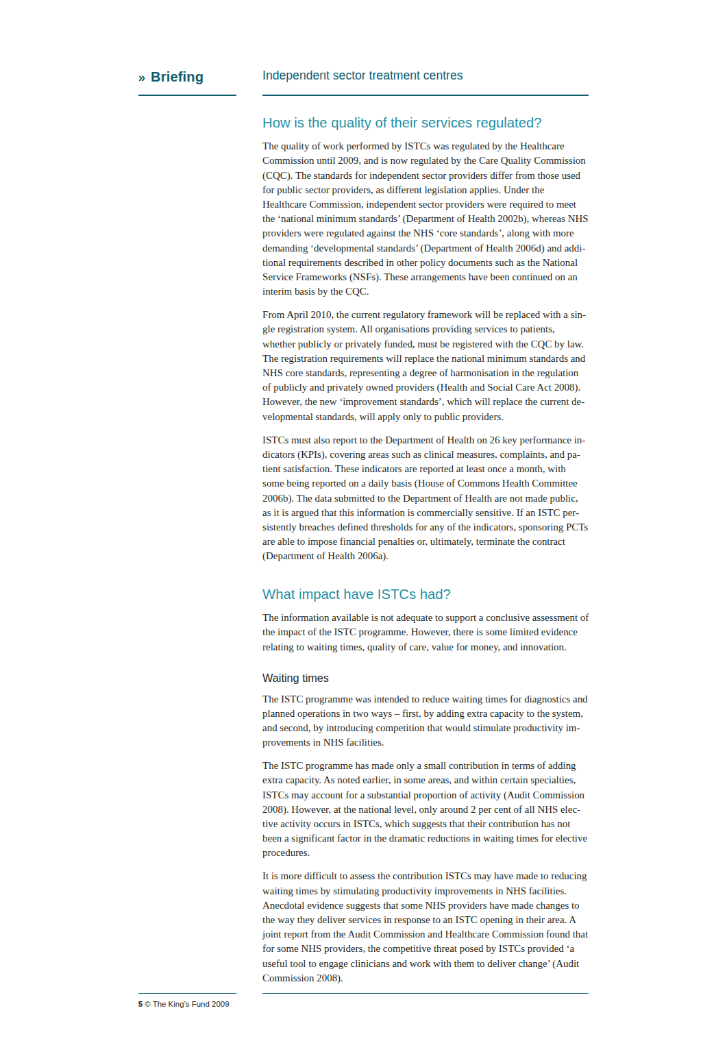» Briefing
Independent sector treatment centres
How is the quality of their services regulated?
The quality of work performed by ISTCs was regulated by the Healthcare Commission until 2009, and is now regulated by the Care Quality Commission (CQC). The standards for independent sector providers differ from those used for public sector providers, as different legislation applies. Under the Healthcare Commission, independent sector providers were required to meet the ‘national minimum standards’ (Department of Health 2002b), whereas NHS providers were regulated against the NHS ‘core standards’, along with more demanding ‘developmental standards’ (Department of Health 2006d) and additional requirements described in other policy documents such as the National Service Frameworks (NSFs). These arrangements have been continued on an interim basis by the CQC.
From April 2010, the current regulatory framework will be replaced with a single registration system. All organisations providing services to patients, whether publicly or privately funded, must be registered with the CQC by law. The registration requirements will replace the national minimum standards and NHS core standards, representing a degree of harmonisation in the regulation of publicly and privately owned providers (Health and Social Care Act 2008). However, the new ‘improvement standards’, which will replace the current developmental standards, will apply only to public providers.
ISTCs must also report to the Department of Health on 26 key performance indicators (KPIs), covering areas such as clinical measures, complaints, and patient satisfaction. These indicators are reported at least once a month, with some being reported on a daily basis (House of Commons Health Committee 2006b). The data submitted to the Department of Health are not made public, as it is argued that this information is commercially sensitive. If an ISTC persistently breaches defined thresholds for any of the indicators, sponsoring PCTs are able to impose financial penalties or, ultimately, terminate the contract (Department of Health 2006a).
What impact have ISTCs had?
The information available is not adequate to support a conclusive assessment of the impact of the ISTC programme. However, there is some limited evidence relating to waiting times, quality of care, value for money, and innovation.
Waiting times
The ISTC programme was intended to reduce waiting times for diagnostics and planned operations in two ways – first, by adding extra capacity to the system, and second, by introducing competition that would stimulate productivity improvements in NHS facilities.
The ISTC programme has made only a small contribution in terms of adding extra capacity. As noted earlier, in some areas, and within certain specialties, ISTCs may account for a substantial proportion of activity (Audit Commission 2008). However, at the national level, only around 2 per cent of all NHS elective activity occurs in ISTCs, which suggests that their contribution has not been a significant factor in the dramatic reductions in waiting times for elective procedures.
It is more difficult to assess the contribution ISTCs may have made to reducing waiting times by stimulating productivity improvements in NHS facilities. Anecdotal evidence suggests that some NHS providers have made changes to the way they deliver services in response to an ISTC opening in their area. A joint report from the Audit Commission and Healthcare Commission found that for some NHS providers, the competitive threat posed by ISTCs provided ‘a useful tool to engage clinicians and work with them to deliver change’ (Audit Commission 2008).
5 © The King’s Fund 2009